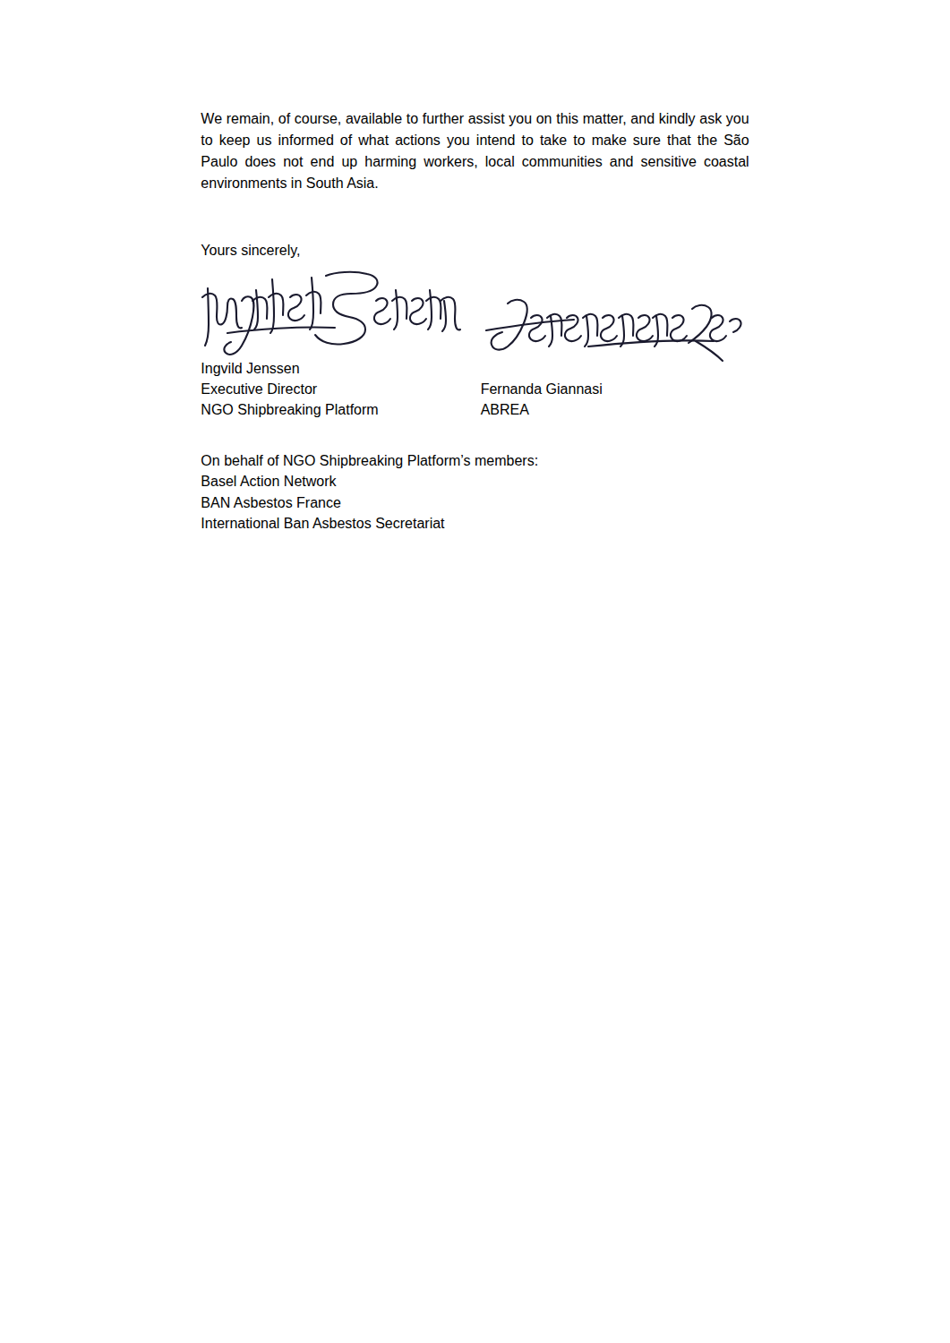We remain, of course, available to further assist you on this matter, and kindly ask you to keep us informed of what actions you intend to take to make sure that the São Paulo does not end up harming workers, local communities and sensitive coastal environments in South Asia.
Yours sincerely,
| Ingvild Jenssen Executive Director NGO Shipbreaking Platform | Fernanda Giannasi ABREA |
On behalf of NGO Shipbreaking Platform’s members: Basel Action Network BAN Asbestos France International Ban Asbestos Secretariat